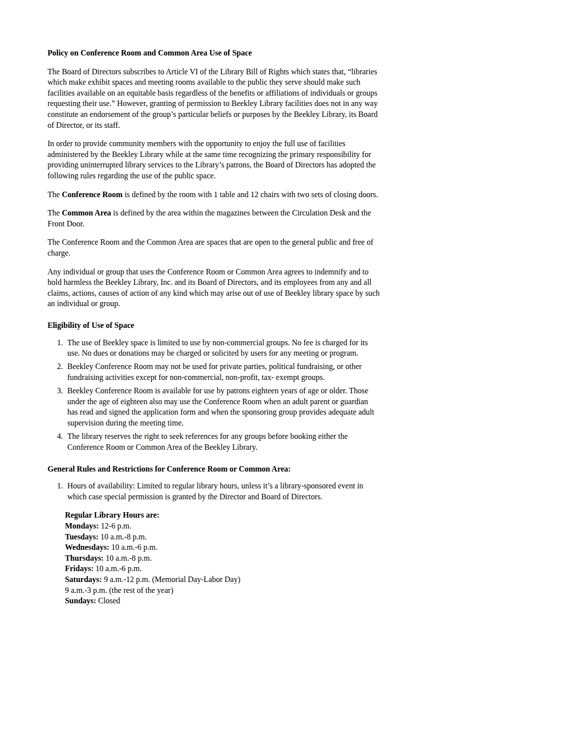Policy on Conference Room and Common Area Use of Space
The Board of Directors subscribes to Article VI of the Library Bill of Rights which states that, “libraries which make exhibit spaces and meeting rooms available to the public they serve should make such facilities available on an equitable basis regardless of the benefits or affiliations of individuals or groups requesting their use.” However, granting of permission to Beekley Library facilities does not in any way constitute an endorsement of the group’s particular beliefs or purposes by the Beekley Library, its Board of Director, or its staff.
In order to provide community members with the opportunity to enjoy the full use of facilities administered by the Beekley Library while at the same time recognizing the primary responsibility for providing uninterrupted library services to the Library’s patrons, the Board of Directors has adopted the following rules regarding the use of the public space.
The Conference Room is defined by the room with 1 table and 12 chairs with two sets of closing doors.
The Common Area is defined by the area within the magazines between the Circulation Desk and the Front Door.
The Conference Room and the Common Area are spaces that are open to the general public and free of charge.
Any individual or group that uses the Conference Room or Common Area agrees to indemnify and to hold harmless the Beekley Library, Inc. and its Board of Directors, and its employees from any and all claims, actions, causes of action of any kind which may arise out of use of Beekley library space by such an individual or group.
Eligibility of Use of Space
The use of Beekley space is limited to use by non-commercial groups. No fee is charged for its use. No dues or donations may be charged or solicited by users for any meeting or program.
Beekley Conference Room may not be used for private parties, political fundraising, or other fundraising activities except for non-commercial, non-profit, tax- exempt groups.
Beekley Conference Room is available for use by patrons eighteen years of age or older. Those under the age of eighteen also may use the Conference Room when an adult parent or guardian has read and signed the application form and when the sponsoring group provides adequate adult supervision during the meeting time.
The library reserves the right to seek references for any groups before booking either the Conference Room or Common Area of the Beekley Library.
General Rules and Restrictions for Conference Room or Common Area:
Hours of availability: Limited to regular library hours, unless it’s a library-sponsored event in which case special permission is granted by the Director and Board of Directors.
Regular Library Hours are:
Mondays: 12-6 p.m.
Tuesdays: 10 a.m.-8 p.m.
Wednesdays: 10 a.m.-6 p.m.
Thursdays: 10 a.m.-8 p.m.
Fridays: 10 a.m.-6 p.m.
Saturdays: 9 a.m.-12 p.m. (Memorial Day-Labor Day)
9 a.m.-3 p.m. (the rest of the year)
Sundays: Closed